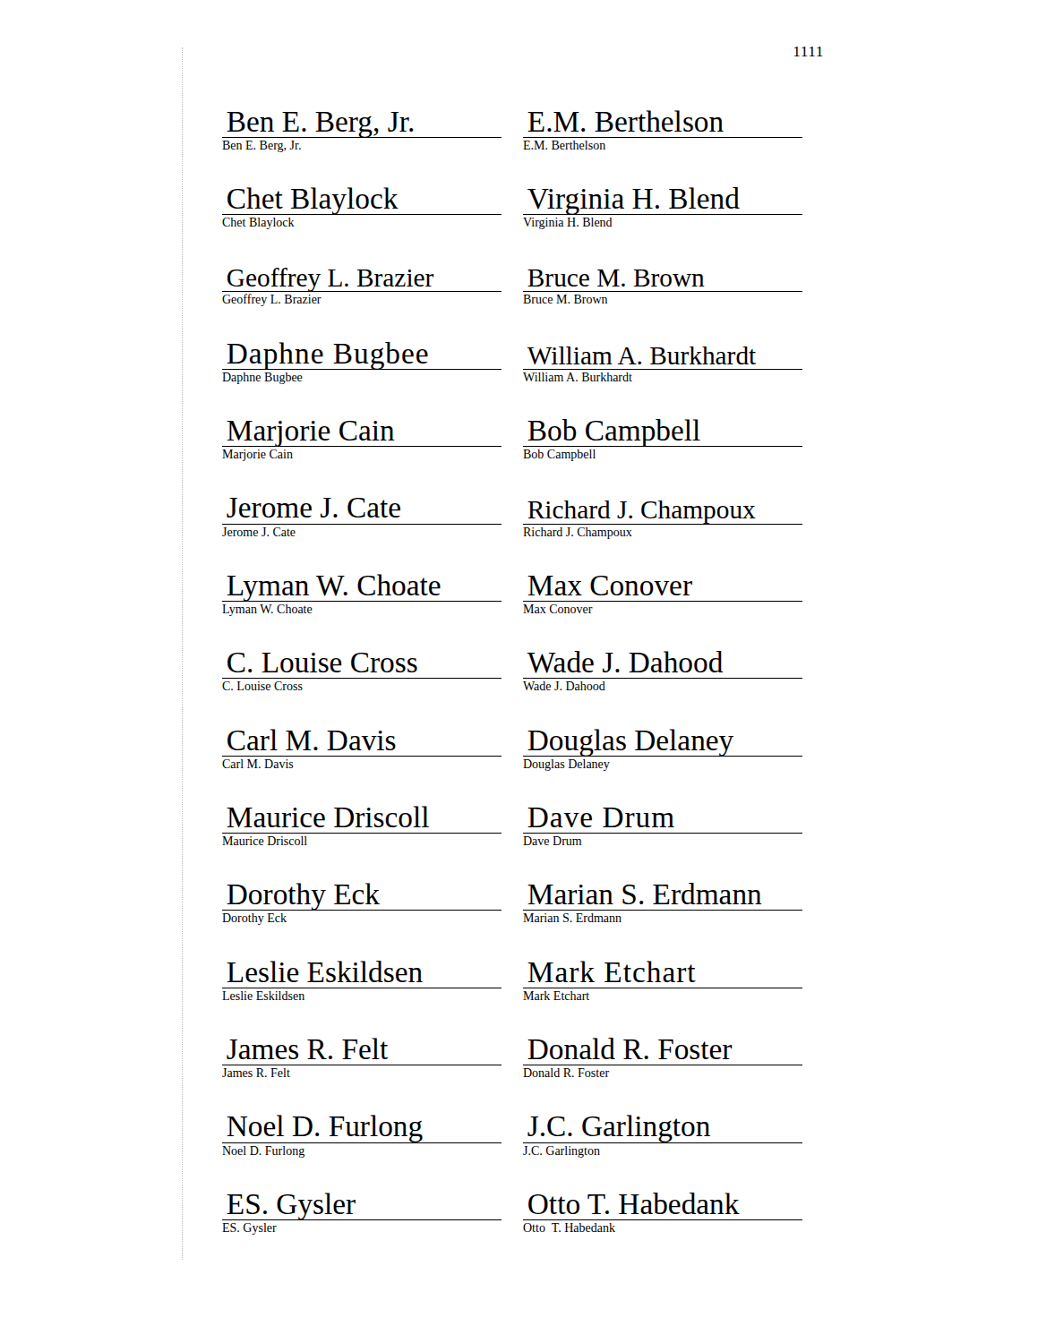1111
| Ben E. Berg, Jr. Ben E. Berg, Jr. | E.M. Berthelson E.M. Berthelson |
| Chet Blaylock Chet Blaylock | Virginia H. Blend Virginia H. Blend |
| Geoffrey L. Brazier Geoffrey L. Brazier | Bruce M. Brown Bruce M. Brown |
| Daphne Bugbee Daphne Bugbee | William A. Burkhardt William A. Burkhardt |
| Marjorie Cain Marjorie Cain | Bob Campbell Bob Campbell |
| Jerome J. Cate Jerome J. Cate | Richard J. Champoux Richard J. Champoux |
| Lyman W. Choate Lyman W. Choate | Max Conover Max Conover |
| C. Louise Cross C. Louise Cross | Wade J. Dahood Wade J. Dahood |
| Carl M. Davis Carl M. Davis | Douglas Delaney Douglas Delaney |
| Maurice Driscoll Maurice Driscoll | Dave Drum Dave Drum |
| Dorothy Eck Dorothy Eck | Marian S. Erdmann Marian S. Erdmann |
| Leslie Eskildsen Leslie Eskildsen | Mark Etchart Mark Etchart |
| James R. Felt James R. Felt | Donald R. Foster Donald R. Foster |
| Noel D. Furlong Noel D. Furlong | J.C. Garlington J.C. Garlington |
| ES. Gysler ES. Gysler | Otto T. Habedank Otto T. Habedank |